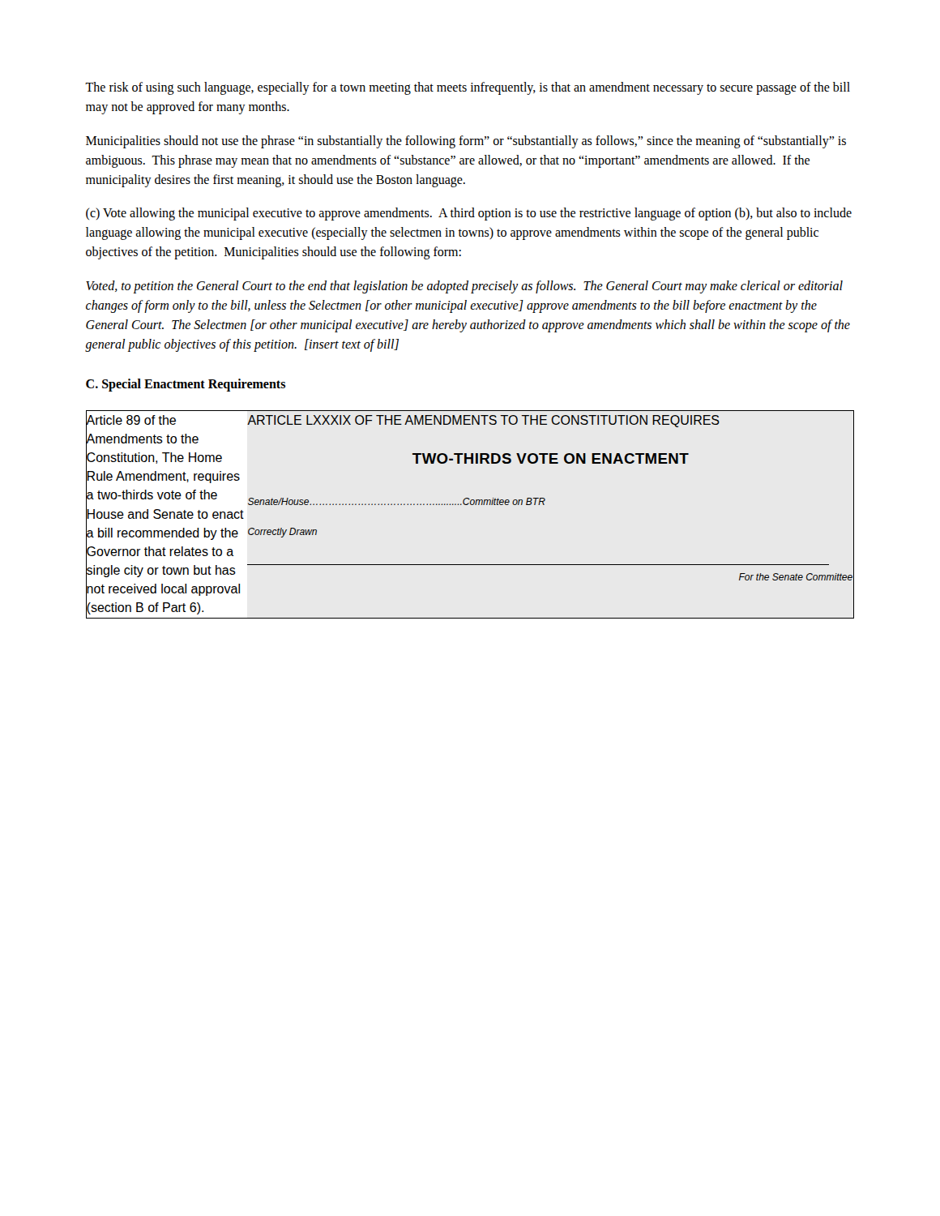The risk of using such language, especially for a town meeting that meets infrequently, is that an amendment necessary to secure passage of the bill may not be approved for many months.
Municipalities should not use the phrase “in substantially the following form” or “substantially as follows,” since the meaning of “substantially” is ambiguous. This phrase may mean that no amendments of “substance” are allowed, or that no “important” amendments are allowed. If the municipality desires the first meaning, it should use the Boston language.
(c) Vote allowing the municipal executive to approve amendments. A third option is to use the restrictive language of option (b), but also to include language allowing the municipal executive (especially the selectmen in towns) to approve amendments within the scope of the general public objectives of the petition. Municipalities should use the following form:
Voted, to petition the General Court to the end that legislation be adopted precisely as follows. The General Court may make clerical or editorial changes of form only to the bill, unless the Selectmen [or other municipal executive] approve amendments to the bill before enactment by the General Court. The Selectmen [or other municipal executive] are hereby authorized to approve amendments which shall be within the scope of the general public objectives of this petition. [insert text of bill]
C. Special Enactment Requirements
| Article 89 of the Amendments to the Constitution, The Home Rule Amendment, requires a two-thirds vote of the House and Senate to enact a bill recommended by the Governor that relates to a single city or town but has not received local approval (section B of Part 6). | ARTICLE LXXXIX OF THE AMENDMENTS TO THE CONSTITUTION REQUIRES TWO-THIRDS VOTE ON ENACTMENT Senate/House…………………………………..........Committee on BTR Correctly Drawn For the Senate Committee |